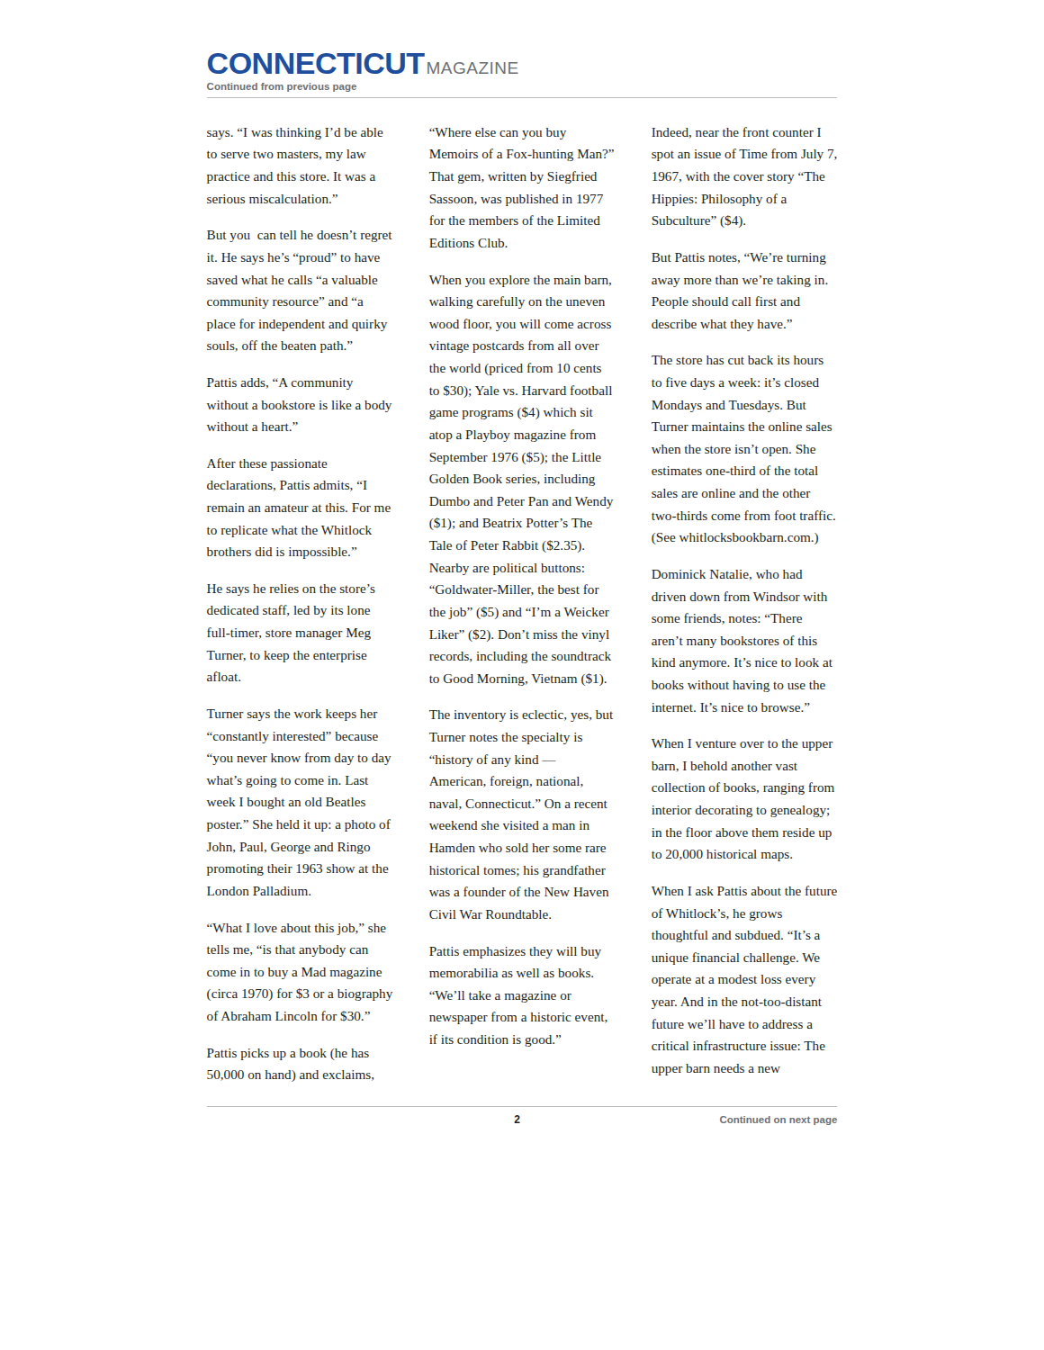CONNECTICUTMAGAZINE
Continued from previous page
says. “I was thinking I’d be able to serve two masters, my law practice and this store. It was a serious miscalculation.”
But you can tell he doesn’t regret it. He says he’s “proud” to have saved what he calls “a valuable community resource” and “a place for independent and quirky souls, off the beaten path.”
Pattis adds, “A community without a bookstore is like a body without a heart.”
After these passionate declarations, Pattis admits, “I remain an amateur at this. For me to replicate what the Whitlock brothers did is impossible.”
He says he relies on the store’s dedicated staff, led by its lone full-timer, store manager Meg Turner, to keep the enterprise afloat.
Turner says the work keeps her “constantly interested” because “you never know from day to day what’s going to come in. Last week I bought an old Beatles poster.” She held it up: a photo of John, Paul, George and Ringo promoting their 1963 show at the London Palladium.
“What I love about this job,” she tells me, “is that anybody can come in to buy a Mad magazine (circa 1970) for $3 or a biography of Abraham Lincoln for $30.”
Pattis picks up a book (he has 50,000 on hand) and exclaims, “Where else can you buy Memoirs of a Fox-hunting Man?” That gem, written by Siegfried Sassoon, was published in 1977 for the members of the Limited Editions Club.
When you explore the main barn, walking carefully on the uneven wood floor, you will come across vintage postcards from all over the world (priced from 10 cents to $30); Yale vs. Harvard football game programs ($4) which sit atop a Playboy magazine from September 1976 ($5); the Little Golden Book series, including Dumbo and Peter Pan and Wendy ($1); and Beatrix Potter’s The Tale of Peter Rabbit ($2.35). Nearby are political buttons: “Goldwater-Miller, the best for the job” ($5) and “I’m a Weicker Liker” ($2). Don’t miss the vinyl records, including the soundtrack to Good Morning, Vietnam ($1).
The inventory is eclectic, yes, but Turner notes the specialty is “history of any kind — American, foreign, national, naval, Connecticut.” On a recent weekend she visited a man in Hamden who sold her some rare historical tomes; his grandfather was a founder of the New Haven Civil War Roundtable.
Pattis emphasizes they will buy memorabilia as well as books. “We’ll take a magazine or newspaper from a historic event, if its condition is good.”
Indeed, near the front counter I spot an issue of Time from July 7, 1967, with the cover story “The Hippies: Philosophy of a Subculture” ($4).
But Pattis notes, “We’re turning away more than we’re taking in. People should call first and describe what they have.”
The store has cut back its hours to five days a week: it’s closed Mondays and Tuesdays. But Turner maintains the online sales when the store isn’t open. She estimates one-third of the total sales are online and the other two-thirds come from foot traffic. (See whitlocksbookbarn.com.)
Dominick Natalie, who had driven down from Windsor with some friends, notes: “There aren’t many bookstores of this kind anymore. It’s nice to look at books without having to use the internet. It’s nice to browse.”
When I venture over to the upper barn, I behold another vast collection of books, ranging from interior decorating to genealogy; in the floor above them reside up to 20,000 historical maps.
When I ask Pattis about the future of Whitlock’s, he grows thoughtful and subdued. “It’s a unique financial challenge. We operate at a modest loss every year. And in the not-too-distant future we’ll have to address a critical infrastructure issue: The upper barn needs a new
2 Continued on next page